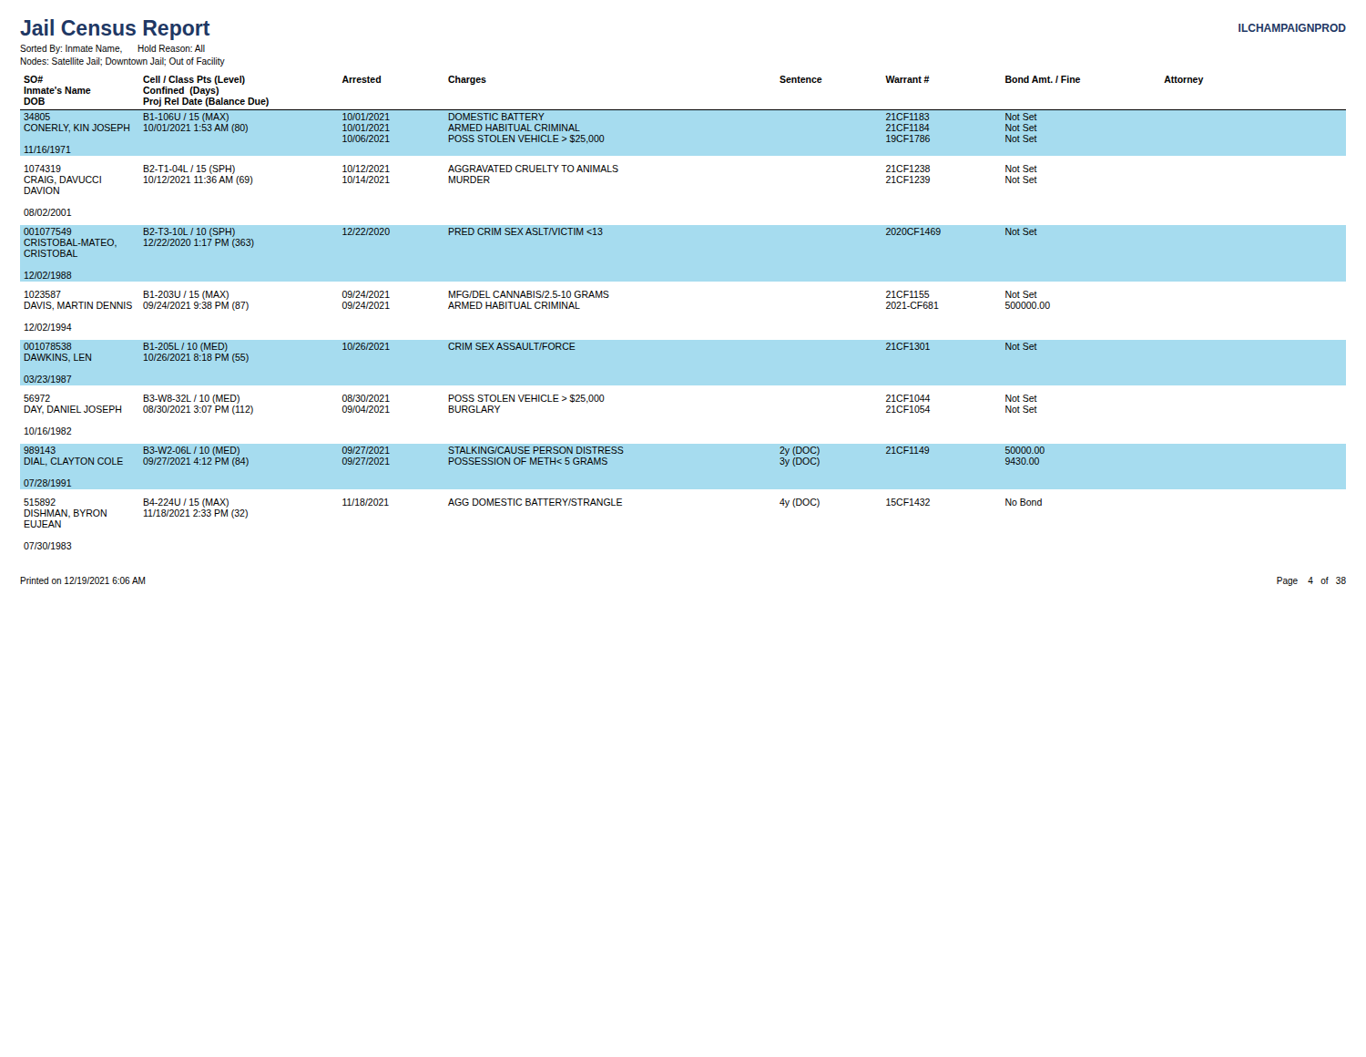ILCHAMPAIGNPROD
Jail Census Report
Sorted By: Inmate Name, Hold Reason: All
Nodes: Satellite Jail; Downtown Jail; Out of Facility
| SO# Inmate's Name DOB | Cell / Class Pts (Level) Confined (Days) Proj Rel Date (Balance Due) | Arrested | Charges | Sentence | Warrant # | Bond Amt. / Fine | Attorney |
| --- | --- | --- | --- | --- | --- | --- | --- |
| 34805 CONERLY, KIN JOSEPH 11/16/1971 | B1-106U / 15 (MAX) 10/01/2021 1:53 AM (80) | 10/01/2021 10/01/2021 10/06/2021 | DOMESTIC BATTERY ARMED HABITUAL CRIMINAL POSS STOLEN VEHICLE > $25,000 | | 21CF1183 21CF1184 19CF1786 | Not Set Not Set Not Set | |
| 1074319 CRAIG, DAVUCCI DAVION 08/02/2001 | B2-T1-04L / 15 (SPH) 10/12/2021 11:36 AM (69) | 10/12/2021 10/14/2021 | AGGRAVATED CRUELTY TO ANIMALS MURDER | | 21CF1238 21CF1239 | Not Set Not Set | |
| 001077549 CRISTOBAL-MATEO, CRISTOBAL 12/02/1988 | B2-T3-10L / 10 (SPH) 12/22/2020 1:17 PM (363) | 12/22/2020 | PRED CRIM SEX ASLT/VICTIM <13 | | 2020CF1469 | Not Set | |
| 1023587 DAVIS, MARTIN DENNIS 12/02/1994 | B1-203U / 15 (MAX) 09/24/2021 9:38 PM (87) | 09/24/2021 09/24/2021 | MFG/DEL CANNABIS/2.5-10 GRAMS ARMED HABITUAL CRIMINAL | | 21CF1155 2021-CF681 | Not Set 500000.00 | |
| 001078538 DAWKINS, LEN 03/23/1987 | B1-205L / 10 (MED) 10/26/2021 8:18 PM (55) | 10/26/2021 | CRIM SEX ASSAULT/FORCE | | 21CF1301 | Not Set | |
| 56972 DAY, DANIEL JOSEPH 10/16/1982 | B3-W8-32L / 10 (MED) 08/30/2021 3:07 PM (112) | 08/30/2021 09/04/2021 | POSS STOLEN VEHICLE > $25,000 BURGLARY | | 21CF1044 21CF1054 | Not Set Not Set | |
| 989143 DIAL, CLAYTON COLE 07/28/1991 | B3-W2-06L / 10 (MED) 09/27/2021 4:12 PM (84) | 09/27/2021 09/27/2021 | STALKING/CAUSE PERSON DISTRESS POSSESSION OF METH< 5 GRAMS | 2y (DOC) 3y (DOC) | 21CF1149 | 50000.00 9430.00 | |
| 515892 DISHMAN, BYRON EUJEAN 07/30/1983 | B4-224U / 15 (MAX) 11/18/2021 2:33 PM (32) | 11/18/2021 | AGG DOMESTIC BATTERY/STRANGLE | 4y (DOC) | 15CF1432 | No Bond | |
Printed on 12/19/2021 6:06 AM Page 4 of 38